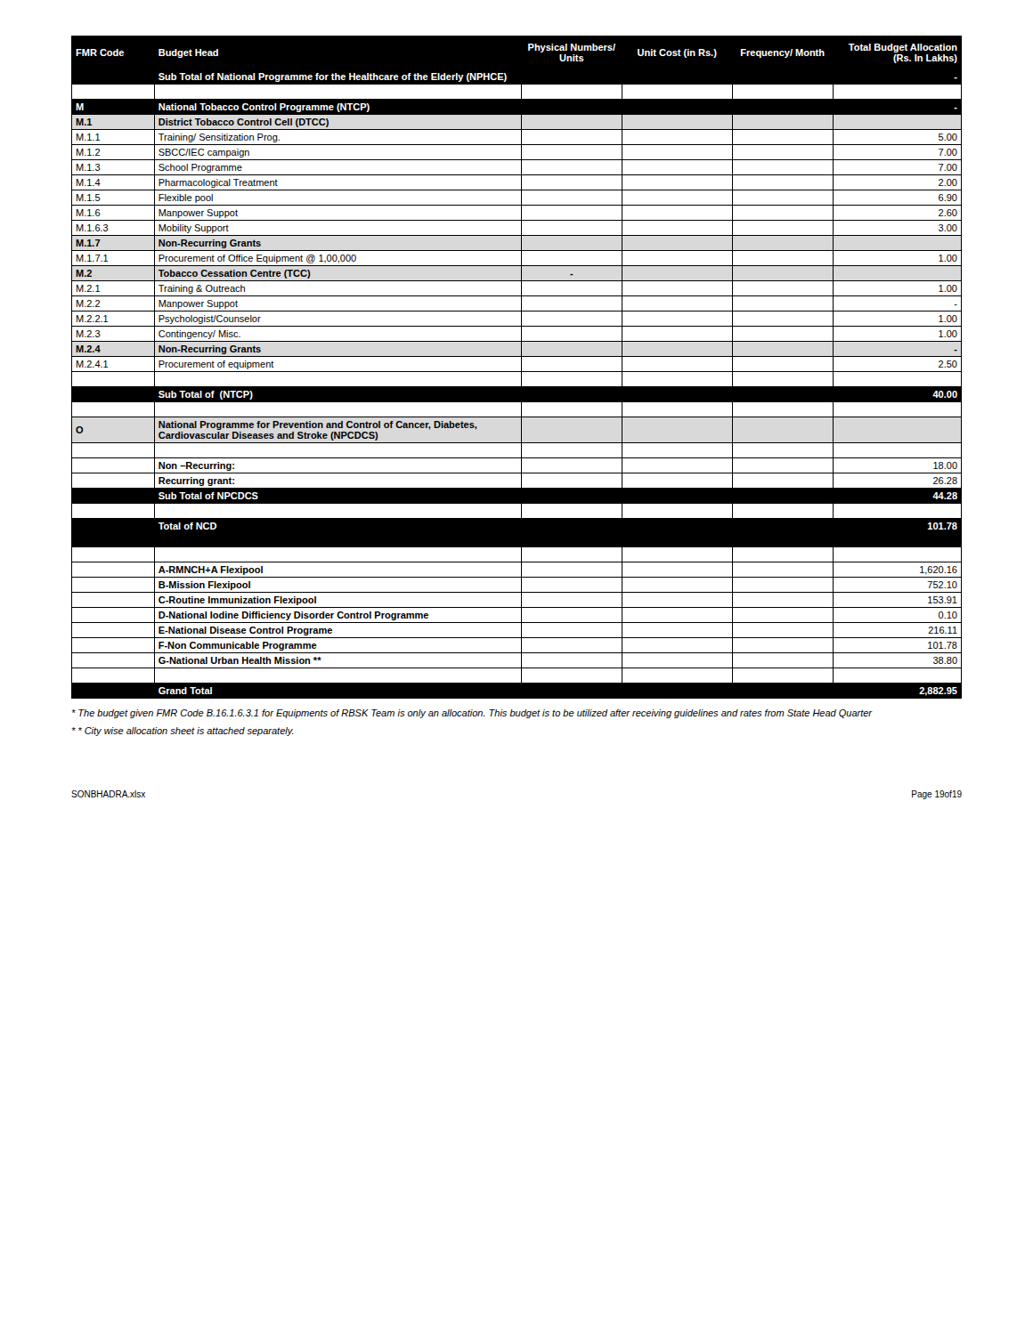| FMR Code | Budget Head | Physical Numbers/ Units | Unit Cost (in Rs.) | Frequency/ Month | Total Budget Allocation (Rs. In Lakhs) |
| --- | --- | --- | --- | --- | --- |
| | Sub Total of National Programme for the Healthcare of the Elderly (NPHCE) | | | | - |
| M | National Tobacco Control Programme (NTCP) | | | | - |
| M.1 | District Tobacco Control Cell (DTCC) | | | | |
| M.1.1 | Training/ Sensitization Prog. | | | | 5.00 |
| M.1.2 | SBCC/IEC campaign | | | | 7.00 |
| M.1.3 | School Programme | | | | 7.00 |
| M.1.4 | Pharmacological Treatment | | | | 2.00 |
| M.1.5 | Flexible pool | | | | 6.90 |
| M.1.6 | Manpower Suppot | | | | 2.60 |
| M.1.6.3 | Mobility Support | | | | 3.00 |
| M.1.7 | Non-Recurring Grants | | | | |
| M.1.7.1 | Procurement of Office Equipment @ 1,00,000 | | | | 1.00 |
| M.2 | Tobacco Cessation Centre (TCC) | - | | | |
| M.2.1 | Training & Outreach | | | | 1.00 |
| M.2.2 | Manpower Suppot | | | | - |
| M.2.2.1 | Psychologist/Counselor | | | | 1.00 |
| M.2.3 | Contingency/ Misc. | | | | 1.00 |
| M.2.4 | Non-Recurring Grants | | | | - |
| M.2.4.1 | Procurement of equipment | | | | 2.50 |
| | Sub Total of (NTCP) | | | | 40.00 |
| O | National Programme for Prevention and Control of Cancer, Diabetes, Cardiovascular Diseases and Stroke (NPCDCS) | | | | |
| | Non –Recurring: | | | | 18.00 |
| | Recurring grant: | | | | 26.28 |
| | Sub Total of NPCDCS | | | | 44.28 |
| | Total of NCD | | | | 101.78 |
| | A-RMNCH+A Flexipool | | | | 1,620.16 |
| | B-Mission Flexipool | | | | 752.10 |
| | C-Routine Immunization Flexipool | | | | 153.91 |
| | D-National Iodine Difficiency Disorder Control Programme | | | | 0.10 |
| | E-National Disease Control Programe | | | | 216.11 |
| | F-Non Communicable Programme | | | | 101.78 |
| | G-National Urban Health Mission ** | | | | 38.80 |
| | Grand Total | | | | 2,882.95 |
* The budget given FMR Code B.16.1.6.3.1 for Equipments of RBSK Team is only an allocation. This budget is to be utilized after receiving guidelines and rates from State Head Quarter
* * City wise allocation sheet is attached separately.
SONBHADRA.xlsx Page 19of19